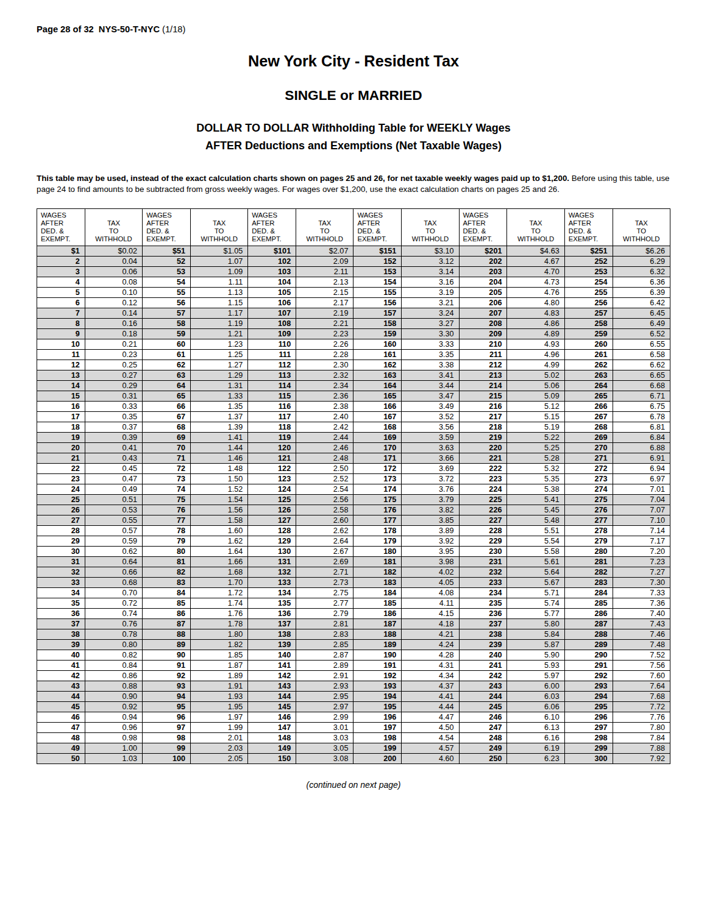Page 28 of 32 NYS-50-T-NYC (1/18)
New York City - Resident Tax
SINGLE or MARRIED
DOLLAR TO DOLLAR Withholding Table for WEEKLY Wages
AFTER Deductions and Exemptions (Net Taxable Wages)
This table may be used, instead of the exact calculation charts shown on pages 25 and 26, for net taxable weekly wages paid up to $1,200. Before using this table, use page 24 to find amounts to be subtracted from gross weekly wages. For wages over $1,200, use the exact calculation charts on pages 25 and 26.
| WAGES AFTER DED. & EXEMPT. | TAX TO WITHHOLD | WAGES AFTER DED. & EXEMPT. | TAX TO WITHHOLD | WAGES AFTER DED. & EXEMPT. | TAX TO WITHHOLD | WAGES AFTER DED. & EXEMPT. | TAX TO WITHHOLD | WAGES AFTER DED. & EXEMPT. | TAX TO WITHHOLD | WAGES AFTER DED. & EXEMPT. | TAX TO WITHHOLD |
| --- | --- | --- | --- | --- | --- | --- | --- | --- | --- | --- | --- |
| $1 | $0.02 | $51 | $1.05 | $101 | $2.07 | $151 | $3.10 | $201 | $4.63 | $251 | $6.26 |
| 2 | 0.04 | 52 | 1.07 | 102 | 2.09 | 152 | 3.12 | 202 | 4.67 | 252 | 6.29 |
| 3 | 0.06 | 53 | 1.09 | 103 | 2.11 | 153 | 3.14 | 203 | 4.70 | 253 | 6.32 |
| 4 | 0.08 | 54 | 1.11 | 104 | 2.13 | 154 | 3.16 | 204 | 4.73 | 254 | 6.36 |
| 5 | 0.10 | 55 | 1.13 | 105 | 2.15 | 155 | 3.19 | 205 | 4.76 | 255 | 6.39 |
| 6 | 0.12 | 56 | 1.15 | 106 | 2.17 | 156 | 3.21 | 206 | 4.80 | 256 | 6.42 |
| 7 | 0.14 | 57 | 1.17 | 107 | 2.19 | 157 | 3.24 | 207 | 4.83 | 257 | 6.45 |
| 8 | 0.16 | 58 | 1.19 | 108 | 2.21 | 158 | 3.27 | 208 | 4.86 | 258 | 6.49 |
| 9 | 0.18 | 59 | 1.21 | 109 | 2.23 | 159 | 3.30 | 209 | 4.89 | 259 | 6.52 |
| 10 | 0.21 | 60 | 1.23 | 110 | 2.26 | 160 | 3.33 | 210 | 4.93 | 260 | 6.55 |
| 11 | 0.23 | 61 | 1.25 | 111 | 2.28 | 161 | 3.35 | 211 | 4.96 | 261 | 6.58 |
| 12 | 0.25 | 62 | 1.27 | 112 | 2.30 | 162 | 3.38 | 212 | 4.99 | 262 | 6.62 |
| 13 | 0.27 | 63 | 1.29 | 113 | 2.32 | 163 | 3.41 | 213 | 5.02 | 263 | 6.65 |
| 14 | 0.29 | 64 | 1.31 | 114 | 2.34 | 164 | 3.44 | 214 | 5.06 | 264 | 6.68 |
| 15 | 0.31 | 65 | 1.33 | 115 | 2.36 | 165 | 3.47 | 215 | 5.09 | 265 | 6.71 |
| 16 | 0.33 | 66 | 1.35 | 116 | 2.38 | 166 | 3.49 | 216 | 5.12 | 266 | 6.75 |
| 17 | 0.35 | 67 | 1.37 | 117 | 2.40 | 167 | 3.52 | 217 | 5.15 | 267 | 6.78 |
| 18 | 0.37 | 68 | 1.39 | 118 | 2.42 | 168 | 3.56 | 218 | 5.19 | 268 | 6.81 |
| 19 | 0.39 | 69 | 1.41 | 119 | 2.44 | 169 | 3.59 | 219 | 5.22 | 269 | 6.84 |
| 20 | 0.41 | 70 | 1.44 | 120 | 2.46 | 170 | 3.63 | 220 | 5.25 | 270 | 6.88 |
| 21 | 0.43 | 71 | 1.46 | 121 | 2.48 | 171 | 3.66 | 221 | 5.28 | 271 | 6.91 |
| 22 | 0.45 | 72 | 1.48 | 122 | 2.50 | 172 | 3.69 | 222 | 5.32 | 272 | 6.94 |
| 23 | 0.47 | 73 | 1.50 | 123 | 2.52 | 173 | 3.72 | 223 | 5.35 | 273 | 6.97 |
| 24 | 0.49 | 74 | 1.52 | 124 | 2.54 | 174 | 3.76 | 224 | 5.38 | 274 | 7.01 |
| 25 | 0.51 | 75 | 1.54 | 125 | 2.56 | 175 | 3.79 | 225 | 5.41 | 275 | 7.04 |
| 26 | 0.53 | 76 | 1.56 | 126 | 2.58 | 176 | 3.82 | 226 | 5.45 | 276 | 7.07 |
| 27 | 0.55 | 77 | 1.58 | 127 | 2.60 | 177 | 3.85 | 227 | 5.48 | 277 | 7.10 |
| 28 | 0.57 | 78 | 1.60 | 128 | 2.62 | 178 | 3.89 | 228 | 5.51 | 278 | 7.14 |
| 29 | 0.59 | 79 | 1.62 | 129 | 2.64 | 179 | 3.92 | 229 | 5.54 | 279 | 7.17 |
| 30 | 0.62 | 80 | 1.64 | 130 | 2.67 | 180 | 3.95 | 230 | 5.58 | 280 | 7.20 |
| 31 | 0.64 | 81 | 1.66 | 131 | 2.69 | 181 | 3.98 | 231 | 5.61 | 281 | 7.23 |
| 32 | 0.66 | 82 | 1.68 | 132 | 2.71 | 182 | 4.02 | 232 | 5.64 | 282 | 7.27 |
| 33 | 0.68 | 83 | 1.70 | 133 | 2.73 | 183 | 4.05 | 233 | 5.67 | 283 | 7.30 |
| 34 | 0.70 | 84 | 1.72 | 134 | 2.75 | 184 | 4.08 | 234 | 5.71 | 284 | 7.33 |
| 35 | 0.72 | 85 | 1.74 | 135 | 2.77 | 185 | 4.11 | 235 | 5.74 | 285 | 7.36 |
| 36 | 0.74 | 86 | 1.76 | 136 | 2.79 | 186 | 4.15 | 236 | 5.77 | 286 | 7.40 |
| 37 | 0.76 | 87 | 1.78 | 137 | 2.81 | 187 | 4.18 | 237 | 5.80 | 287 | 7.43 |
| 38 | 0.78 | 88 | 1.80 | 138 | 2.83 | 188 | 4.21 | 238 | 5.84 | 288 | 7.46 |
| 39 | 0.80 | 89 | 1.82 | 139 | 2.85 | 189 | 4.24 | 239 | 5.87 | 289 | 7.48 |
| 40 | 0.82 | 90 | 1.85 | 140 | 2.87 | 190 | 4.28 | 240 | 5.90 | 290 | 7.52 |
| 41 | 0.84 | 91 | 1.87 | 141 | 2.89 | 191 | 4.31 | 241 | 5.93 | 291 | 7.56 |
| 42 | 0.86 | 92 | 1.89 | 142 | 2.91 | 192 | 4.34 | 242 | 5.97 | 292 | 7.60 |
| 43 | 0.88 | 93 | 1.91 | 143 | 2.93 | 193 | 4.37 | 243 | 6.00 | 293 | 7.64 |
| 44 | 0.90 | 94 | 1.93 | 144 | 2.95 | 194 | 4.41 | 244 | 6.03 | 294 | 7.68 |
| 45 | 0.92 | 95 | 1.95 | 145 | 2.97 | 195 | 4.44 | 245 | 6.06 | 295 | 7.72 |
| 46 | 0.94 | 96 | 1.97 | 146 | 2.99 | 196 | 4.47 | 246 | 6.10 | 296 | 7.76 |
| 47 | 0.96 | 97 | 1.99 | 147 | 3.01 | 197 | 4.50 | 247 | 6.13 | 297 | 7.80 |
| 48 | 0.98 | 98 | 2.01 | 148 | 3.03 | 198 | 4.54 | 248 | 6.16 | 298 | 7.84 |
| 49 | 1.00 | 99 | 2.03 | 149 | 3.05 | 199 | 4.57 | 249 | 6.19 | 299 | 7.88 |
| 50 | 1.03 | 100 | 2.05 | 150 | 3.08 | 200 | 4.60 | 250 | 6.23 | 300 | 7.92 |
(continued on next page)